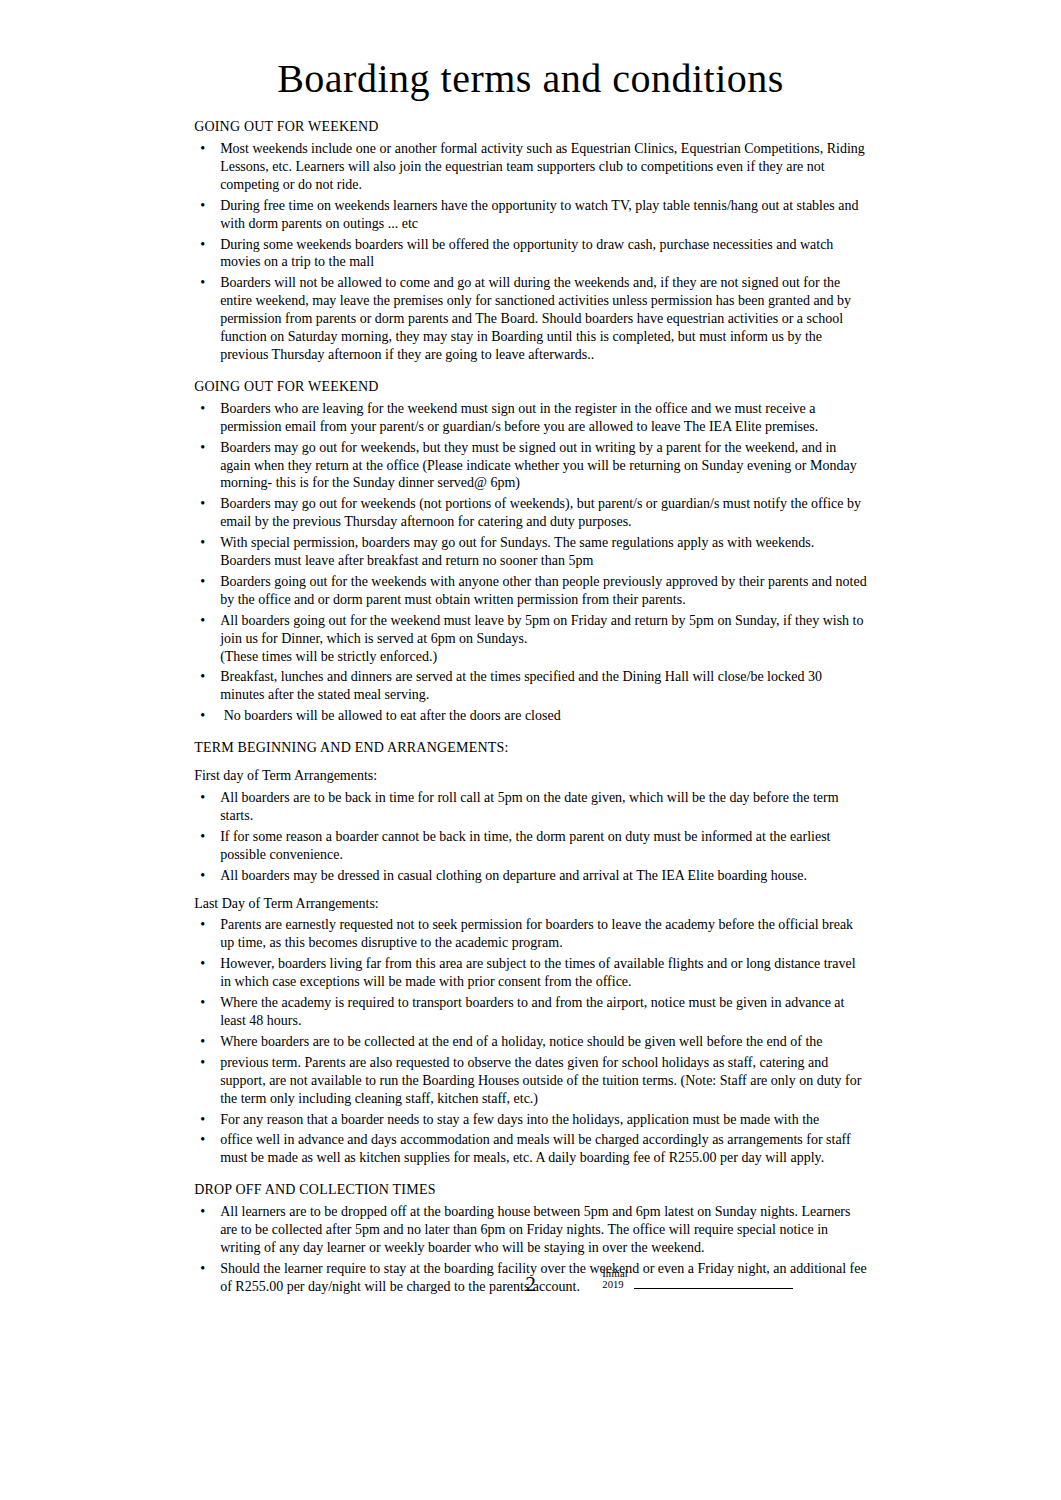Boarding terms and conditions
GOING OUT FOR WEEKEND
Most weekends include one or another formal activity such as Equestrian Clinics, Equestrian Competitions, Riding Lessons, etc. Learners will also join the equestrian team supporters club to competitions even if they are not competing or do not ride.
During free time on weekends learners have the opportunity to watch TV, play table tennis/hang out at stables and with dorm parents on outings ... etc
During some weekends boarders will be offered the opportunity to draw cash, purchase necessities and watch movies on a trip to the mall
Boarders will not be allowed to come and go at will during the weekends and, if they are not signed out for the entire weekend, may leave the premises only for sanctioned activities unless permission has been granted and by permission from parents or dorm parents and The Board. Should boarders have equestrian activities or a school function on Saturday morning, they may stay in Boarding until this is completed, but must inform us by the previous Thursday afternoon if they are going to leave afterwards..
GOING OUT FOR WEEKEND
Boarders who are leaving for the weekend must sign out in the register in the office and we must receive a permission email from your parent/s or guardian/s before you are allowed to leave The IEA Elite premises.
Boarders may go out for weekends, but they must be signed out in writing by a parent for the weekend, and in again when they return at the office (Please indicate whether you will be returning on Sunday evening or Monday morning- this is for the Sunday dinner served@ 6pm)
Boarders may go out for weekends (not portions of weekends), but parent/s or guardian/s must notify the office by email by the previous Thursday afternoon for catering and duty purposes.
With special permission, boarders may go out for Sundays. The same regulations apply as with weekends. Boarders must leave after breakfast and return no sooner than 5pm
Boarders going out for the weekends with anyone other than people previously approved by their parents and noted by the office and or dorm parent must obtain written permission from their parents.
All boarders going out for the weekend must leave by 5pm on Friday and return by 5pm on Sunday, if they wish to join us for Dinner, which is served at 6pm on Sundays.(These times will be strictly enforced.)
Breakfast, lunches and dinners are served at the times specified and the Dining Hall will close/be locked 30 minutes after the stated meal serving.
No boarders will be allowed to eat after the doors are closed
TERM BEGINNING AND END ARRANGEMENTS:
First day of Term Arrangements:
All boarders are to be back in time for roll call at 5pm on the date given, which will be the day before the term starts.
If for some reason a boarder cannot be back in time, the dorm parent on duty must be informed at the earliest possible convenience.
All boarders may be dressed in casual clothing on departure and arrival at The IEA Elite boarding house.
Last Day of Term Arrangements:
Parents are earnestly requested not to seek permission for boarders to leave the academy before the official break up time, as this becomes disruptive to the academic program.
However, boarders living far from this area are subject to the times of available flights and or long distance travel in which case exceptions will be made with prior consent from the office.
Where the academy is required to transport boarders to and from the airport, notice must be given in advance at least 48 hours.
Where boarders are to be collected at the end of a holiday, notice should be given well before the end of the
previous term. Parents are also requested to observe the dates given for school holidays as staff, catering and support, are not available to run the Boarding Houses outside of the tuition terms. (Note: Staff are only on duty for the term only including cleaning staff, kitchen staff, etc.)
For any reason that a boarder needs to stay a few days into the holidays, application must be made with the
office well in advance and days accommodation and meals will be charged accordingly as arrangements for staff must be made as well as kitchen supplies for meals, etc. A daily boarding fee of R255.00 per day will apply.
DROP OFF AND COLLECTION TIMES
All learners are to be dropped off at the boarding house between 5pm and 6pm latest on Sunday nights. Learners are to be collected after 5pm and no later than 6pm on Friday nights. The office will require special notice in writing of any day learner or weekly boarder who will be staying in over the weekend.
Should the learner require to stay at the boarding facility over the weekend or even a Friday night, an additional fee of R255.00 per day/night will be charged to the parents account.
2
Initial
2019